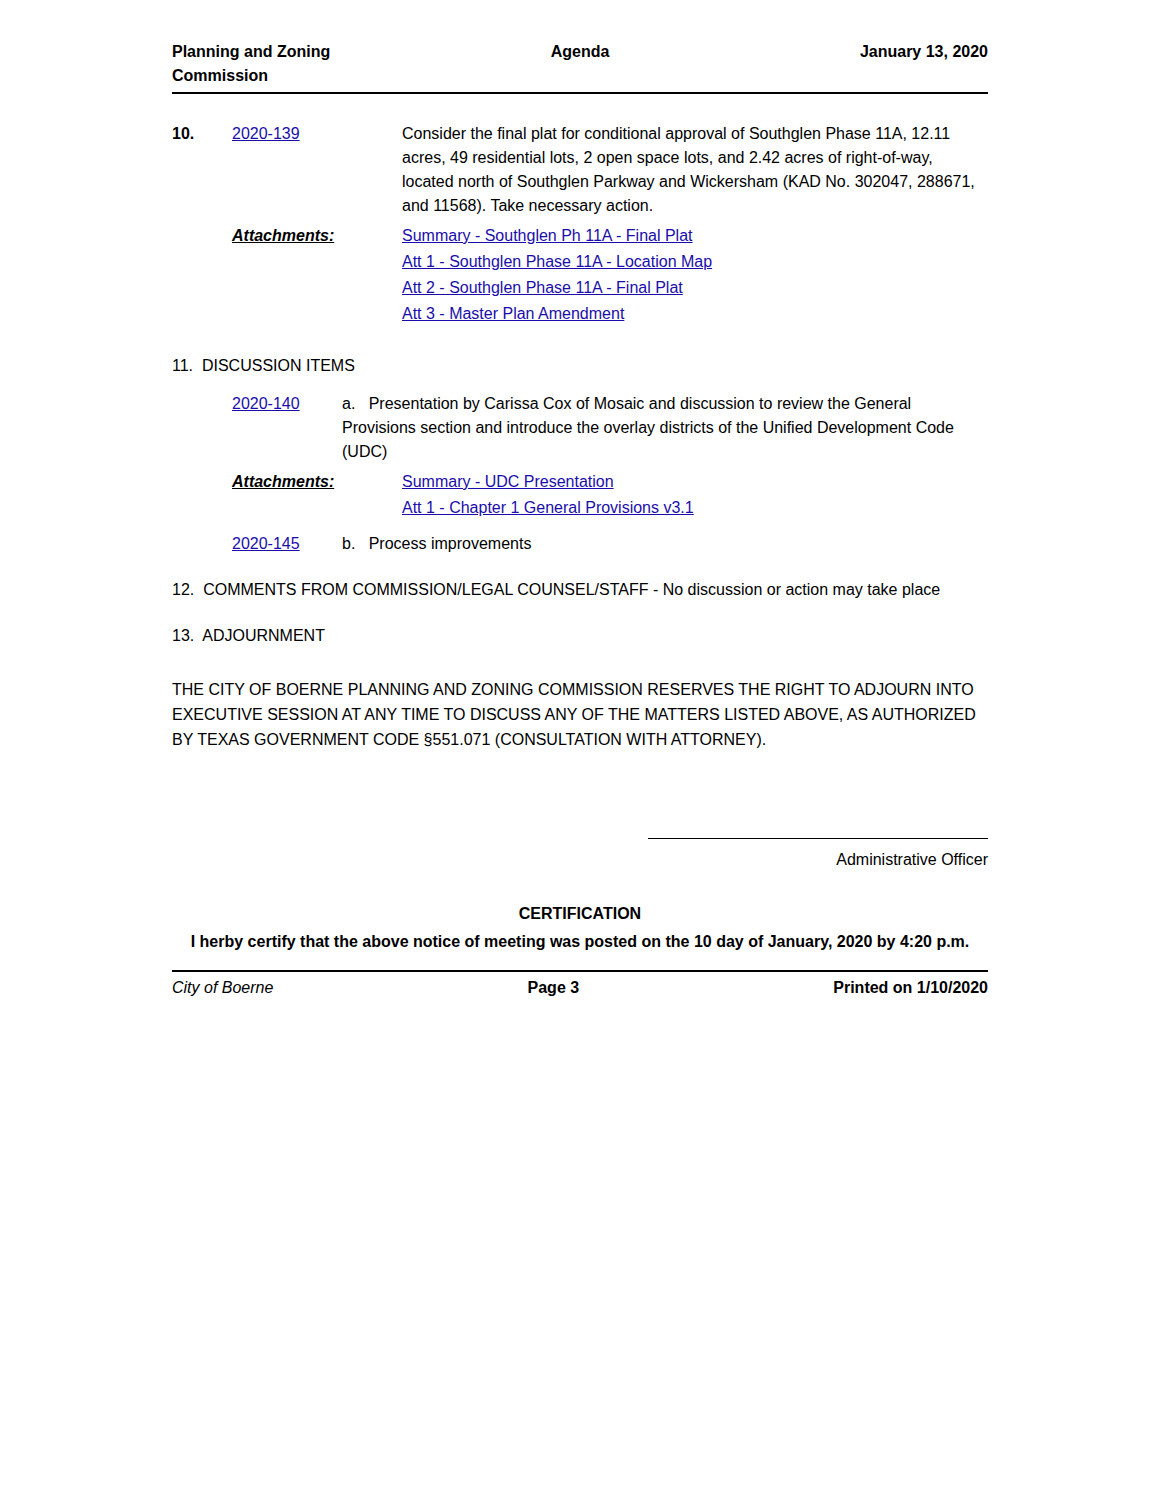Planning and Zoning
Commission
Agenda
January 13, 2020
10.
2020-139
Consider the final plat for conditional approval of Southglen Phase 11A, 12.11 acres, 49 residential lots, 2 open space lots, and 2.42 acres of right-of-way, located north of Southglen Parkway and Wickersham (KAD No. 302047, 288671, and 11568). Take necessary action.
Attachments:
Summary - Southglen Ph 11A - Final Plat
Att 1 - Southglen Phase 11A - Location Map
Att 2 - Southglen Phase 11A - Final Plat
Att 3 - Master Plan Amendment
11. DISCUSSION ITEMS
2020-140
a. Presentation by Carissa Cox of Mosaic and discussion to review the General Provisions section and introduce the overlay districts of the Unified Development Code (UDC)
Attachments:
Summary - UDC Presentation
Att 1 - Chapter 1 General Provisions v3.1
2020-145
b. Process improvements
12. COMMENTS FROM COMMISSION/LEGAL COUNSEL/STAFF - No discussion or action may take place
13. ADJOURNMENT
THE CITY OF BOERNE PLANNING AND ZONING COMMISSION RESERVES THE RIGHT TO ADJOURN INTO EXECUTIVE SESSION AT ANY TIME TO DISCUSS ANY OF THE MATTERS LISTED ABOVE, AS AUTHORIZED BY TEXAS GOVERNMENT CODE §551.071 (CONSULTATION WITH ATTORNEY).
Administrative Officer
CERTIFICATION
I herby certify that the above notice of meeting was posted on the 10 day of January, 2020 by 4:20 p.m.
City of Boerne
Page 3
Printed on 1/10/2020